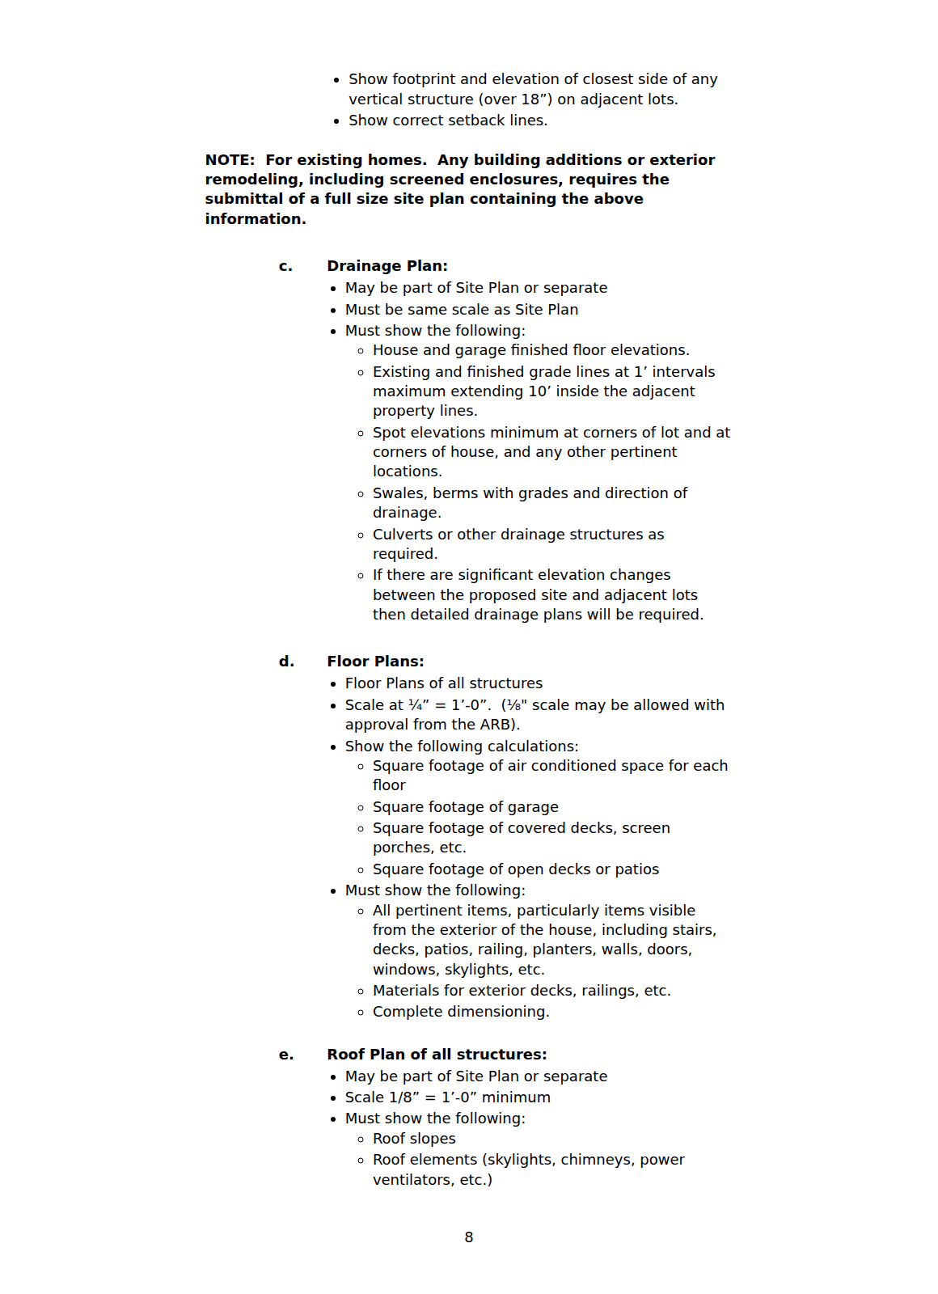Show footprint and elevation of closest side of any vertical structure (over 18”) on adjacent lots.
Show correct setback lines.
NOTE: For existing homes. Any building additions or exterior remodeling, including screened enclosures, requires the submittal of a full size site plan containing the above information.
c. Drainage Plan:
May be part of Site Plan or separate
Must be same scale as Site Plan
Must show the following:
House and garage finished floor elevations.
Existing and finished grade lines at 1’ intervals maximum extending 10’ inside the adjacent property lines.
Spot elevations minimum at corners of lot and at corners of house, and any other pertinent locations.
Swales, berms with grades and direction of drainage.
Culverts or other drainage structures as required.
If there are significant elevation changes between the proposed site and adjacent lots then detailed drainage plans will be required.
d. Floor Plans:
Floor Plans of all structures
Scale at ¼” = 1’-0”. (⅛" scale may be allowed with approval from the ARB).
Show the following calculations:
Square footage of air conditioned space for each floor
Square footage of garage
Square footage of covered decks, screen porches, etc.
Square footage of open decks or patios
Must show the following:
All pertinent items, particularly items visible from the exterior of the house, including stairs, decks, patios, railing, planters, walls, doors, windows, skylights, etc.
Materials for exterior decks, railings, etc.
Complete dimensioning.
e. Roof Plan of all structures:
May be part of Site Plan or separate
Scale 1/8” = 1’-0” minimum
Must show the following:
Roof slopes
Roof elements (skylights, chimneys, power ventilators, etc.)
8